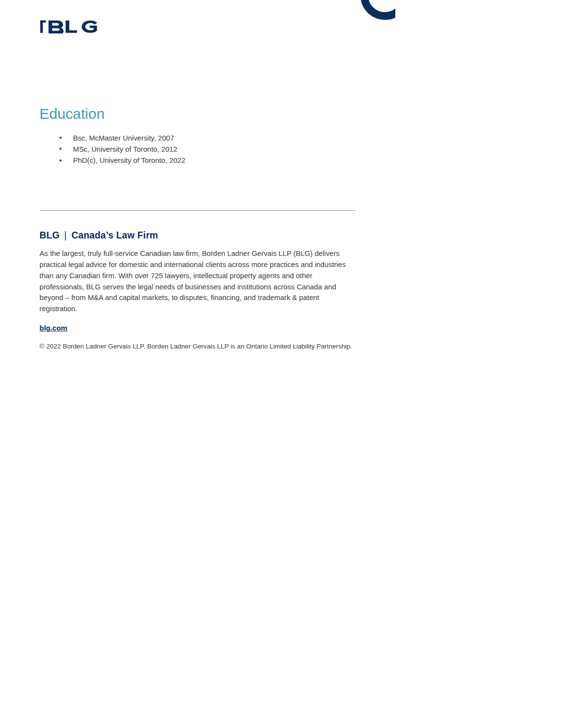Education
Bsc, McMaster University, 2007
MSc, University of Toronto, 2012
PhD(c), University of Toronto, 2022
BLG|Canada’s Law Firm
As the largest, truly full-service Canadian law firm, Borden Ladner Gervais LLP (BLG) delivers practical legal advice for domestic and international clients across more practices and industries than any Canadian firm. With over 725 lawyers, intellectual property agents and other professionals, BLG serves the legal needs of businesses and institutions across Canada and beyond – from M&A and capital markets, to disputes, financing, and trademark & patent registration.
blg.com
© 2022 Borden Ladner Gervais LLP. Borden Ladner Gervais LLP is an Ontario Limited Liability Partnership.